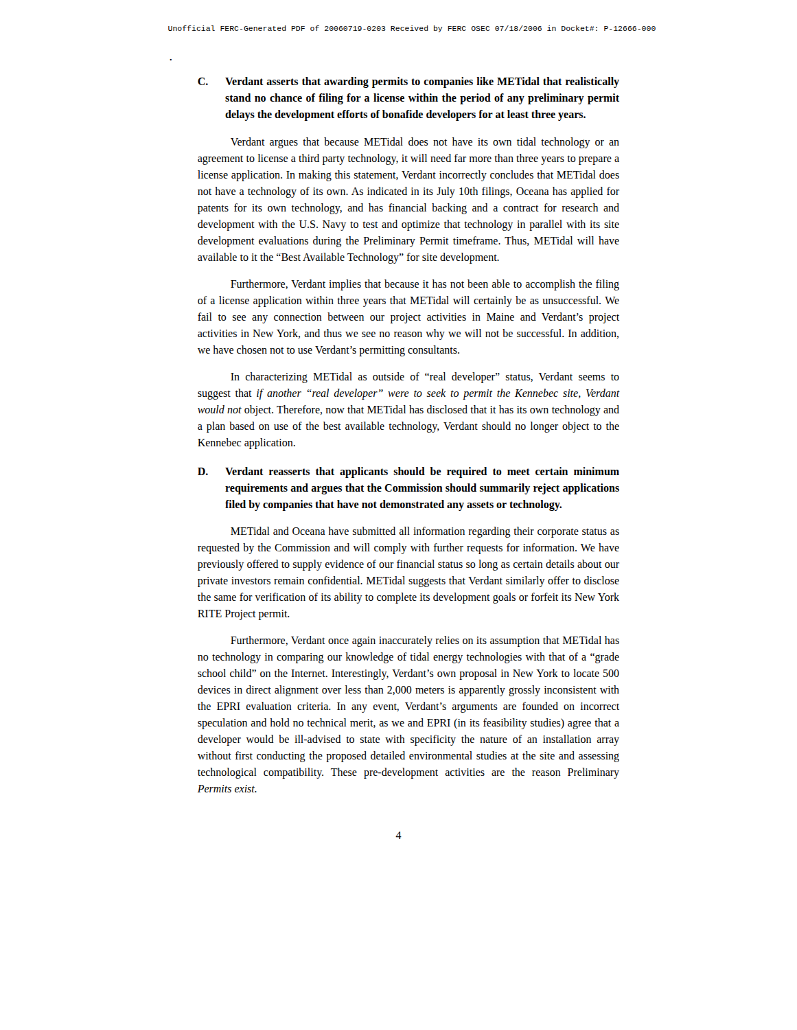Unofficial FERC-Generated PDF of 20060719-0203 Received by FERC OSEC 07/18/2006 in Docket#: P-12666-000
.
C. Verdant asserts that awarding permits to companies like METidal that realistically stand no chance of filing for a license within the period of any preliminary permit delays the development efforts of bonafide developers for at least three years.
Verdant argues that because METidal does not have its own tidal technology or an agreement to license a third party technology, it will need far more than three years to prepare a license application. In making this statement, Verdant incorrectly concludes that METidal does not have a technology of its own. As indicated in its July 10th filings, Oceana has applied for patents for its own technology, and has financial backing and a contract for research and development with the U.S. Navy to test and optimize that technology in parallel with its site development evaluations during the Preliminary Permit timeframe. Thus, METidal will have available to it the “Best Available Technology” for site development.
Furthermore, Verdant implies that because it has not been able to accomplish the filing of a license application within three years that METidal will certainly be as unsuccessful. We fail to see any connection between our project activities in Maine and Verdant’s project activities in New York, and thus we see no reason why we will not be successful. In addition, we have chosen not to use Verdant’s permitting consultants.
In characterizing METidal as outside of “real developer” status, Verdant seems to suggest that if another “real developer” were to seek to permit the Kennebec site, Verdant would not object. Therefore, now that METidal has disclosed that it has its own technology and a plan based on use of the best available technology, Verdant should no longer object to the Kennebec application.
D. Verdant reasserts that applicants should be required to meet certain minimum requirements and argues that the Commission should summarily reject applications filed by companies that have not demonstrated any assets or technology.
METidal and Oceana have submitted all information regarding their corporate status as requested by the Commission and will comply with further requests for information. We have previously offered to supply evidence of our financial status so long as certain details about our private investors remain confidential. METidal suggests that Verdant similarly offer to disclose the same for verification of its ability to complete its development goals or forfeit its New York RITE Project permit.
Furthermore, Verdant once again inaccurately relies on its assumption that METidal has no technology in comparing our knowledge of tidal energy technologies with that of a “grade school child” on the Internet. Interestingly, Verdant’s own proposal in New York to locate 500 devices in direct alignment over less than 2,000 meters is apparently grossly inconsistent with the EPRI evaluation criteria. In any event, Verdant’s arguments are founded on incorrect speculation and hold no technical merit, as we and EPRI (in its feasibility studies) agree that a developer would be ill-advised to state with specificity the nature of an installation array without first conducting the proposed detailed environmental studies at the site and assessing technological compatibility. These pre-development activities are the reason Preliminary Permits exist.
4